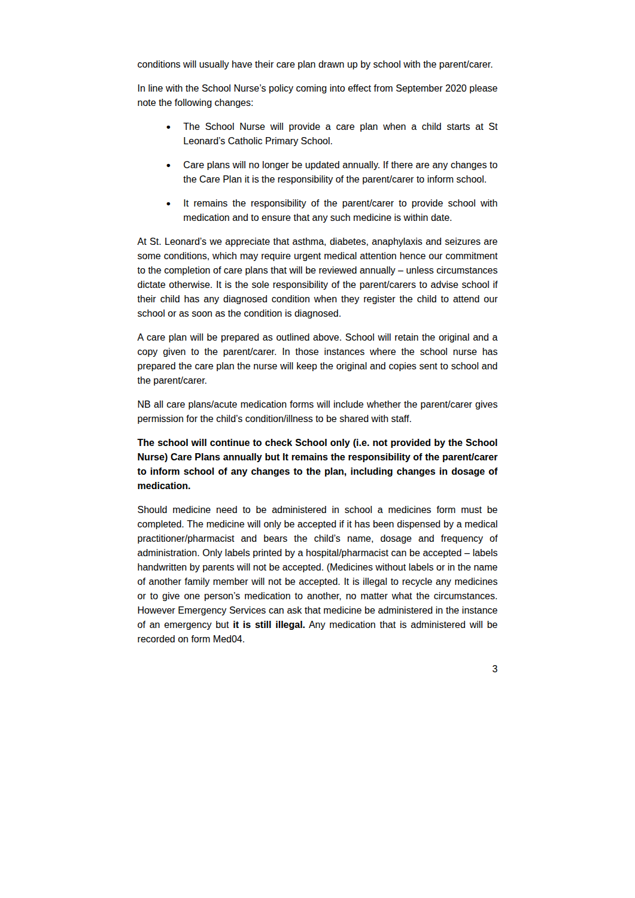conditions will usually have their care plan drawn up by school with the parent/carer.
In line with the School Nurse’s policy coming into effect from September 2020 please note the following changes:
The School Nurse will provide a care plan when a child starts at St Leonard’s Catholic Primary School.
Care plans will no longer be updated annually. If there are any changes to the Care Plan it is the responsibility of the parent/carer to inform school.
It remains the responsibility of the parent/carer to provide school with medication and to ensure that any such medicine is within date.
At St. Leonard’s we appreciate that asthma, diabetes, anaphylaxis and seizures are some conditions, which may require urgent medical attention hence our commitment to the completion of care plans that will be reviewed annually – unless circumstances dictate otherwise. It is the sole responsibility of the parent/carers to advise school if their child has any diagnosed condition when they register the child to attend our school or as soon as the condition is diagnosed.
A care plan will be prepared as outlined above. School will retain the original and a copy given to the parent/carer. In those instances where the school nurse has prepared the care plan the nurse will keep the original and copies sent to school and the parent/carer.
NB all care plans/acute medication forms will include whether the parent/carer gives permission for the child’s condition/illness to be shared with staff.
The school will continue to check School only (i.e. not provided by the School Nurse) Care Plans annually but It remains the responsibility of the parent/carer to inform school of any changes to the plan, including changes in dosage of medication.
Should medicine need to be administered in school a medicines form must be completed. The medicine will only be accepted if it has been dispensed by a medical practitioner/pharmacist and bears the child’s name, dosage and frequency of administration. Only labels printed by a hospital/pharmacist can be accepted – labels handwritten by parents will not be accepted. (Medicines without labels or in the name of another family member will not be accepted. It is illegal to recycle any medicines or to give one person’s medication to another, no matter what the circumstances. However Emergency Services can ask that medicine be administered in the instance of an emergency but it is still illegal. Any medication that is administered will be recorded on form Med04.
3